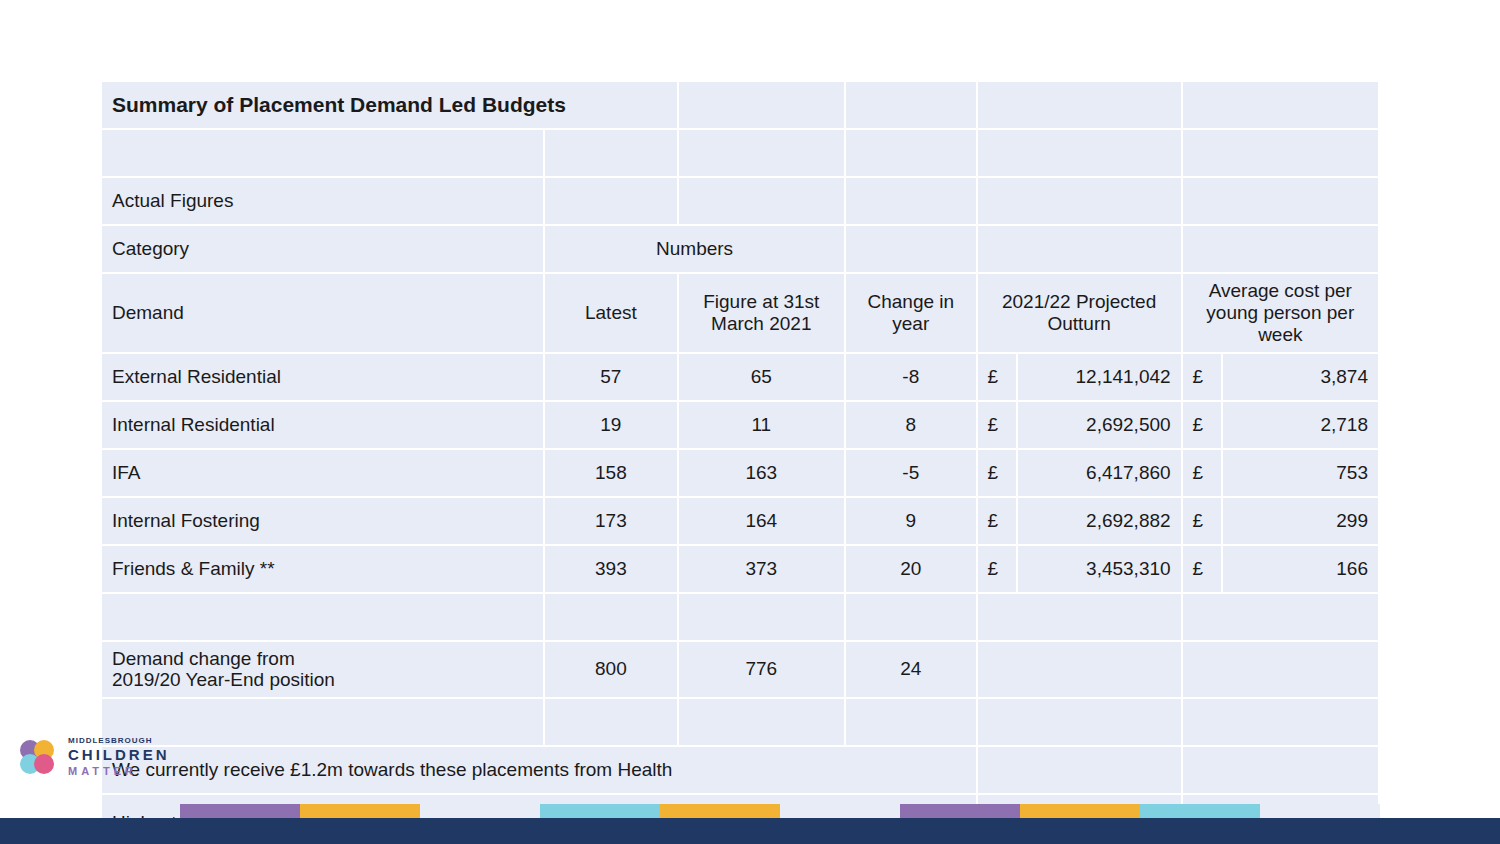| Summary of Placement Demand Led Budgets | | | | |
| Actual Figures | | | | | |
| Category | Numbers | | | |
| Demand | Latest | Figure at 31st March 2021 | Change in year | 2021/22 Projected Outturn | Average cost per young person per week |
| External Residential | 57 | 65 | -8 | £ | 12,141,042 | £ | 3,874 |
| Internal Residential | 19 | 11 | 8 | £ | 2,692,500 | £ | 2,718 |
| IFA | 158 | 163 | -5 | £ | 6,417,860 | £ | 753 |
| Internal Fostering | 173 | 164 | 9 | £ | 2,692,882 | £ | 299 |
| Friends & Family ** | 393 | 373 | 20 | £ | 3,453,310 | £ | 166 |
| Demand change from 2019/20 Year-End position | 800 | 776 | 24 | | |
| We currently receive £1.2m towards these placements from Health | | |
| Highest cost in external residential currently £18,002 per week | ** Not all looked after children | |
MIDDLESBROUGH CHILDREN MATTER